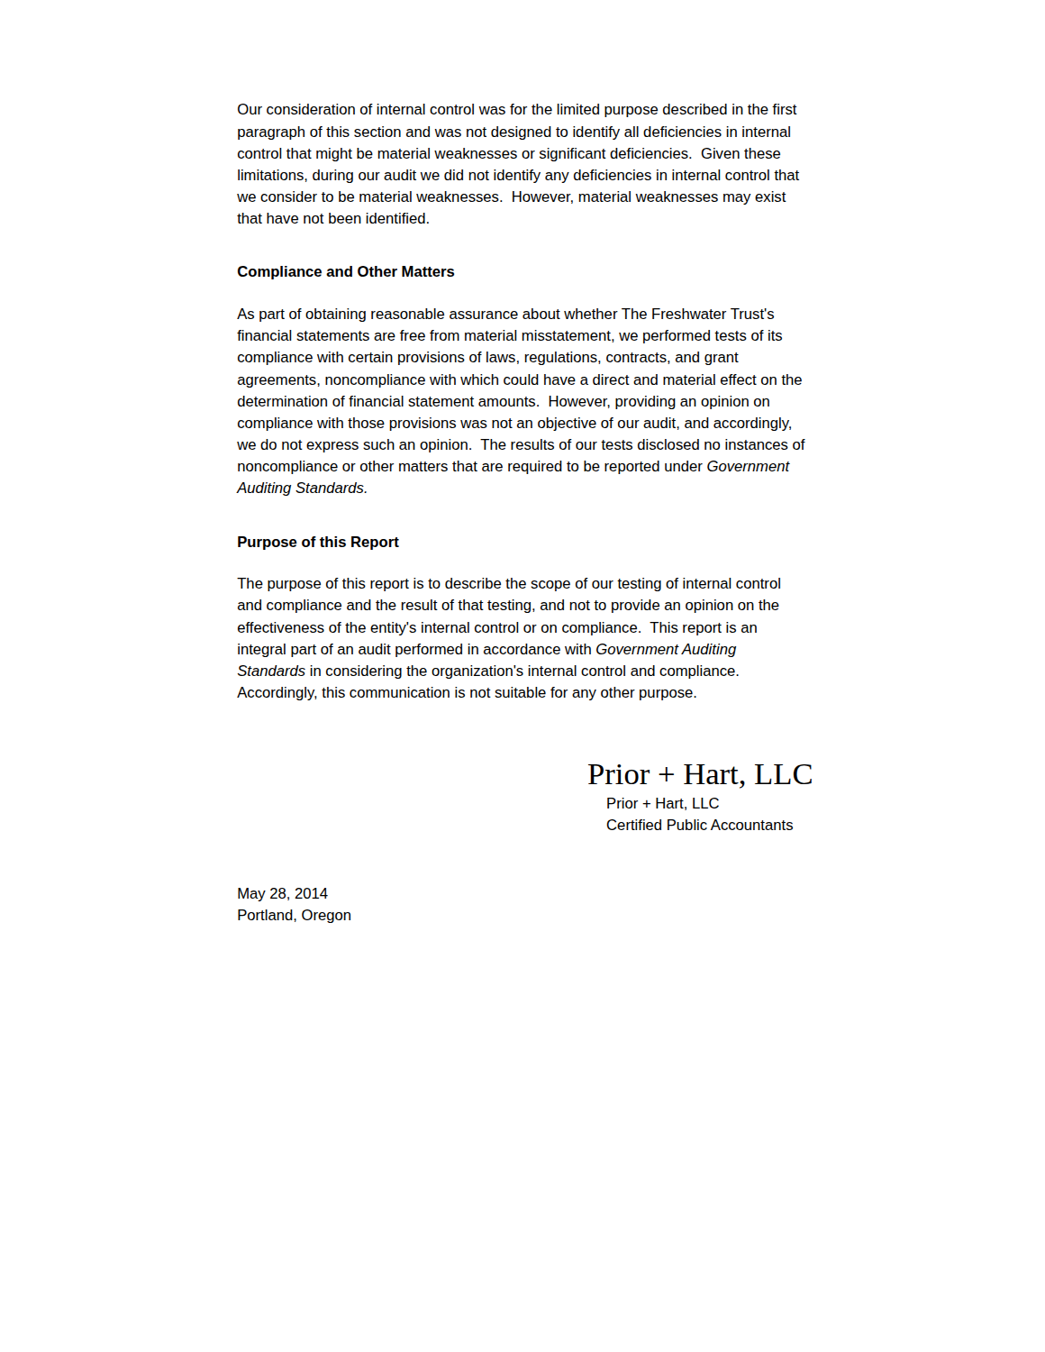Our consideration of internal control was for the limited purpose described in the first paragraph of this section and was not designed to identify all deficiencies in internal control that might be material weaknesses or significant deficiencies. Given these limitations, during our audit we did not identify any deficiencies in internal control that we consider to be material weaknesses. However, material weaknesses may exist that have not been identified.
Compliance and Other Matters
As part of obtaining reasonable assurance about whether The Freshwater Trust's financial statements are free from material misstatement, we performed tests of its compliance with certain provisions of laws, regulations, contracts, and grant agreements, noncompliance with which could have a direct and material effect on the determination of financial statement amounts. However, providing an opinion on compliance with those provisions was not an objective of our audit, and accordingly, we do not express such an opinion. The results of our tests disclosed no instances of noncompliance or other matters that are required to be reported under Government Auditing Standards.
Purpose of this Report
The purpose of this report is to describe the scope of our testing of internal control and compliance and the result of that testing, and not to provide an opinion on the effectiveness of the entity's internal control or on compliance. This report is an integral part of an audit performed in accordance with Government Auditing Standards in considering the organization's internal control and compliance. Accordingly, this communication is not suitable for any other purpose.
Prior + Hart, LLC
Prior + Hart, LLC
Certified Public Accountants
May 28, 2014
Portland, Oregon